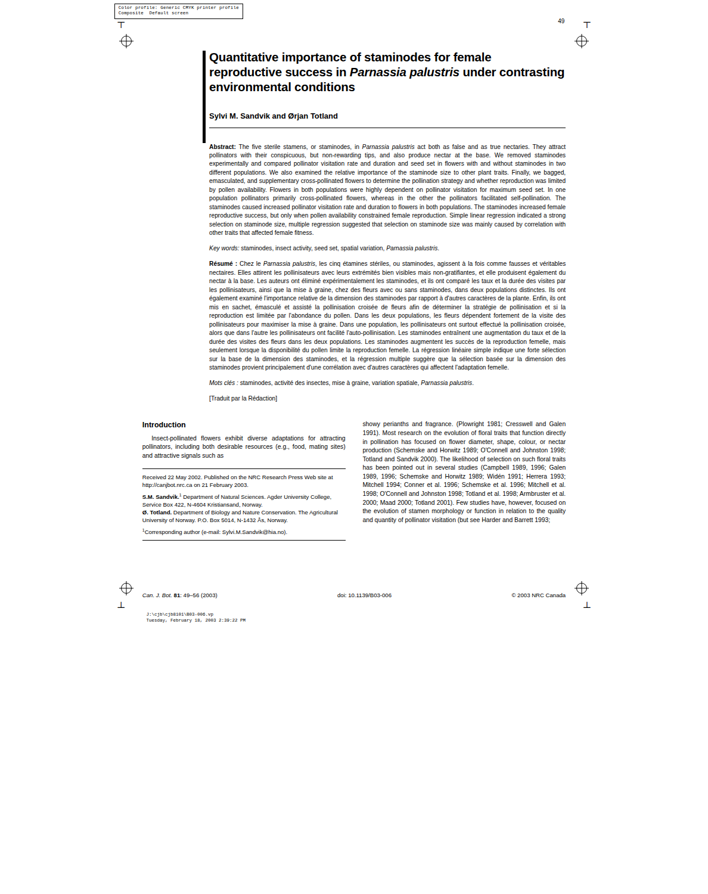Color profile: Generic CMYK printer profile
Composite Default screen
┬
┬
┴
┴
49
Quantitative importance of staminodes for female reproductive success in Parnassia palustris under contrasting environmental conditions
Sylvi M. Sandvik and Ørjan Totland
Abstract: The five sterile stamens, or staminodes, in Parnassia palustris act both as false and as true nectaries. They attract pollinators with their conspicuous, but non-rewarding tips, and also produce nectar at the base. We removed staminodes experimentally and compared pollinator visitation rate and duration and seed set in flowers with and without staminodes in two different populations. We also examined the relative importance of the staminode size to other plant traits. Finally, we bagged, emasculated, and supplementary cross-pollinated flowers to determine the pollination strategy and whether reproduction was limited by pollen availability. Flowers in both populations were highly dependent on pollinator visitation for maximum seed set. In one population pollinators primarily cross-pollinated flowers, whereas in the other the pollinators facilitated self-pollination. The staminodes caused increased pollinator visitation rate and duration to flowers in both populations. The staminodes increased female reproductive success, but only when pollen availability constrained female reproduction. Simple linear regression indicated a strong selection on staminode size, multiple regression suggested that selection on staminode size was mainly caused by correlation with other traits that affected female fitness.
Key words: staminodes, insect activity, seed set, spatial variation, Parnassia palustris.
Résumé : Chez le Parnassia palustris, les cinq étamines stériles, ou staminodes, agissent à la fois comme fausses et véritables nectaires. Elles attirent les pollinisateurs avec leurs extrémités bien visibles mais non-gratifiantes, et elle produisent également du nectar à la base. Les auteurs ont éliminé expérimentalement les staminodes, et ils ont comparé les taux et la durée des visites par les pollinisateurs, ainsi que la mise à graine, chez des fleurs avec ou sans staminodes, dans deux populations distinctes. Ils ont également examiné l'importance relative de la dimension des staminodes par rapport à d'autres caractères de la plante. Enfin, ils ont mis en sachet, émasculé et assisté la pollinisation croisée de fleurs afin de déterminer la stratégie de pollinisation et si la reproduction est limitée par l'abondance du pollen. Dans les deux populations, les fleurs dépendent fortement de la visite des pollinisateurs pour maximiser la mise à graine. Dans une population, les pollinisateurs ont surtout effectué la pollinisation croisée, alors que dans l'autre les pollinisateurs ont facilité l'auto-pollinisation. Les staminodes entraînent une augmentation du taux et de la durée des visites des fleurs dans les deux populations. Les staminodes augmentent les succès de la reproduction femelle, mais seulement lorsque la disponibilité du pollen limite la reproduction femelle. La régression linéaire simple indique une forte sélection sur la base de la dimension des staminodes, et la régression multiple suggère que la sélection basée sur la dimension des staminodes provient principalement d'une corrélation avec d'autres caractères qui affectent l'adaptation femelle.
Mots clés : staminodes, activité des insectes, mise à graine, variation spatiale, Parnassia palustris.
[Traduit par la Rédaction]
Introduction
Insect-pollinated flowers exhibit diverse adaptations for attracting pollinators, including both desirable resources (e.g., food, mating sites) and attractive signals such as
Received 22 May 2002. Published on the NRC Research Press Web site at http://canjbot.nrc.ca on 21 February 2003.
S.M. Sandvik.1 Department of Natural Sciences. Agder University College, Service Box 422, N-4604 Kristiansand, Norway.
Ø. Totland. Department of Biology and Nature Conservation. The Agricultural University of Norway. P.O. Box 5014, N-1432 Ås, Norway.
1Corresponding author (e-mail: Sylvi.M.Sandvik@hia.no).
showy perianths and fragrance. (Plowright 1981; Cresswell and Galen 1991). Most research on the evolution of floral traits that function directly in pollination has focused on flower diameter, shape, colour, or nectar production (Schemske and Horwitz 1989; O'Connell and Johnston 1998; Totland and Sandvik 2000). The likelihood of selection on such floral traits has been pointed out in several studies (Campbell 1989, 1996; Galen 1989, 1996; Schemske and Horwitz 1989; Widén 1991; Herrera 1993; Mitchell 1994; Conner et al. 1996; Schemske et al. 1996; Mitchell et al. 1998; O'Connell and Johnston 1998; Totland et al. 1998; Armbruster et al. 2000; Maad 2000; Totland 2001). Few studies have, however, focused on the evolution of stamen morphology or function in relation to the quality and quantity of pollinator visitation (but see Harder and Barrett 1993;
Can. J. Bot. 81: 49–56 (2003)
doi: 10.1139/B03-006
© 2003 NRC Canada
J:\cjb\cjb8101\B03-006.vp
Tuesday, February 18, 2003 2:39:22 PM